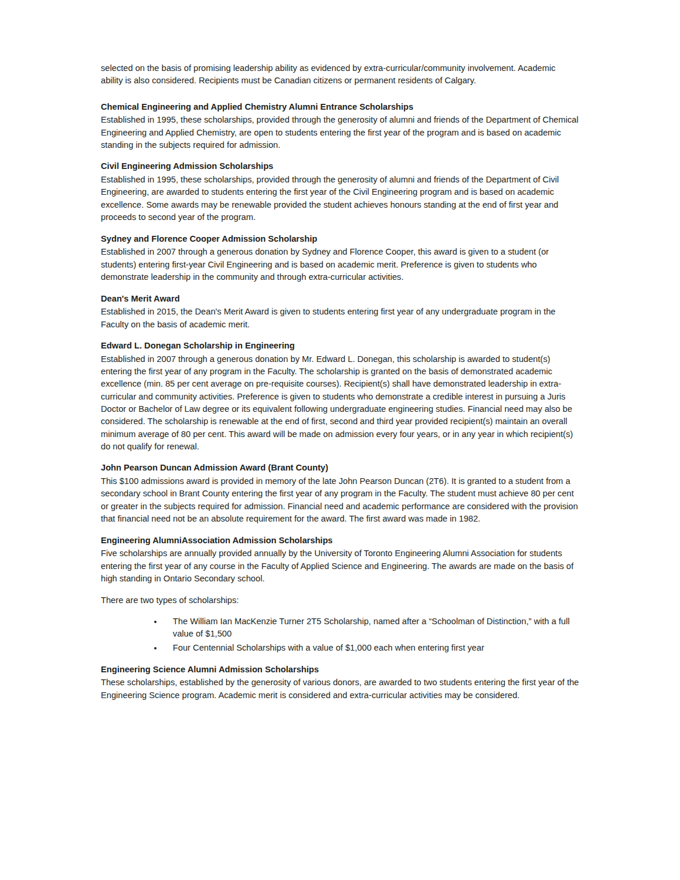selected on the basis of promising leadership ability as evidenced by extra-curricular/community involvement. Academic ability is also considered. Recipients must be Canadian citizens or permanent residents of Calgary.
Chemical Engineering and Applied Chemistry Alumni Entrance Scholarships
Established in 1995, these scholarships, provided through the generosity of alumni and friends of the Department of Chemical Engineering and Applied Chemistry, are open to students entering the first year of the program and is based on academic standing in the subjects required for admission.
Civil Engineering Admission Scholarships
Established in 1995, these scholarships, provided through the generosity of alumni and friends of the Department of Civil Engineering, are awarded to students entering the first year of the Civil Engineering program and is based on academic excellence. Some awards may be renewable provided the student achieves honours standing at the end of first year and proceeds to second year of the program.
Sydney and Florence Cooper Admission Scholarship
Established in 2007 through a generous donation by Sydney and Florence Cooper, this award is given to a student (or students) entering first-year Civil Engineering and is based on academic merit. Preference is given to students who demonstrate leadership in the community and through extra-curricular activities.
Dean's Merit Award
Established in 2015, the Dean's Merit Award is given to students entering first year of any undergraduate program in the Faculty on the basis of academic merit.
Edward L. Donegan Scholarship in Engineering
Established in 2007 through a generous donation by Mr. Edward L. Donegan, this scholarship is awarded to student(s) entering the first year of any program in the Faculty. The scholarship is granted on the basis of demonstrated academic excellence (min. 85 per cent average on pre-requisite courses). Recipient(s) shall have demonstrated leadership in extra-curricular and community activities. Preference is given to students who demonstrate a credible interest in pursuing a Juris Doctor or Bachelor of Law degree or its equivalent following undergraduate engineering studies. Financial need may also be considered. The scholarship is renewable at the end of first, second and third year provided recipient(s) maintain an overall minimum average of 80 per cent. This award will be made on admission every four years, or in any year in which recipient(s) do not qualify for renewal.
John Pearson Duncan Admission Award (Brant County)
This $100 admissions award is provided in memory of the late John Pearson Duncan (2T6). It is granted to a student from a secondary school in Brant County entering the first year of any program in the Faculty. The student must achieve 80 per cent or greater in the subjects required for admission. Financial need and academic performance are considered with the provision that financial need not be an absolute requirement for the award. The first award was made in 1982.
Engineering AlumniAssociation Admission Scholarships
Five scholarships are annually provided annually by the University of Toronto Engineering Alumni Association for students entering the first year of any course in the Faculty of Applied Science and Engineering. The awards are made on the basis of high standing in Ontario Secondary school.
There are two types of scholarships:
The William Ian MacKenzie Turner 2T5 Scholarship, named after a “Schoolman of Distinction,” with a full value of $1,500
Four Centennial Scholarships with a value of $1,000 each when entering first year
Engineering Science Alumni Admission Scholarships
These scholarships, established by the generosity of various donors, are awarded to two students entering the first year of the Engineering Science program. Academic merit is considered and extra-curricular activities may be considered.